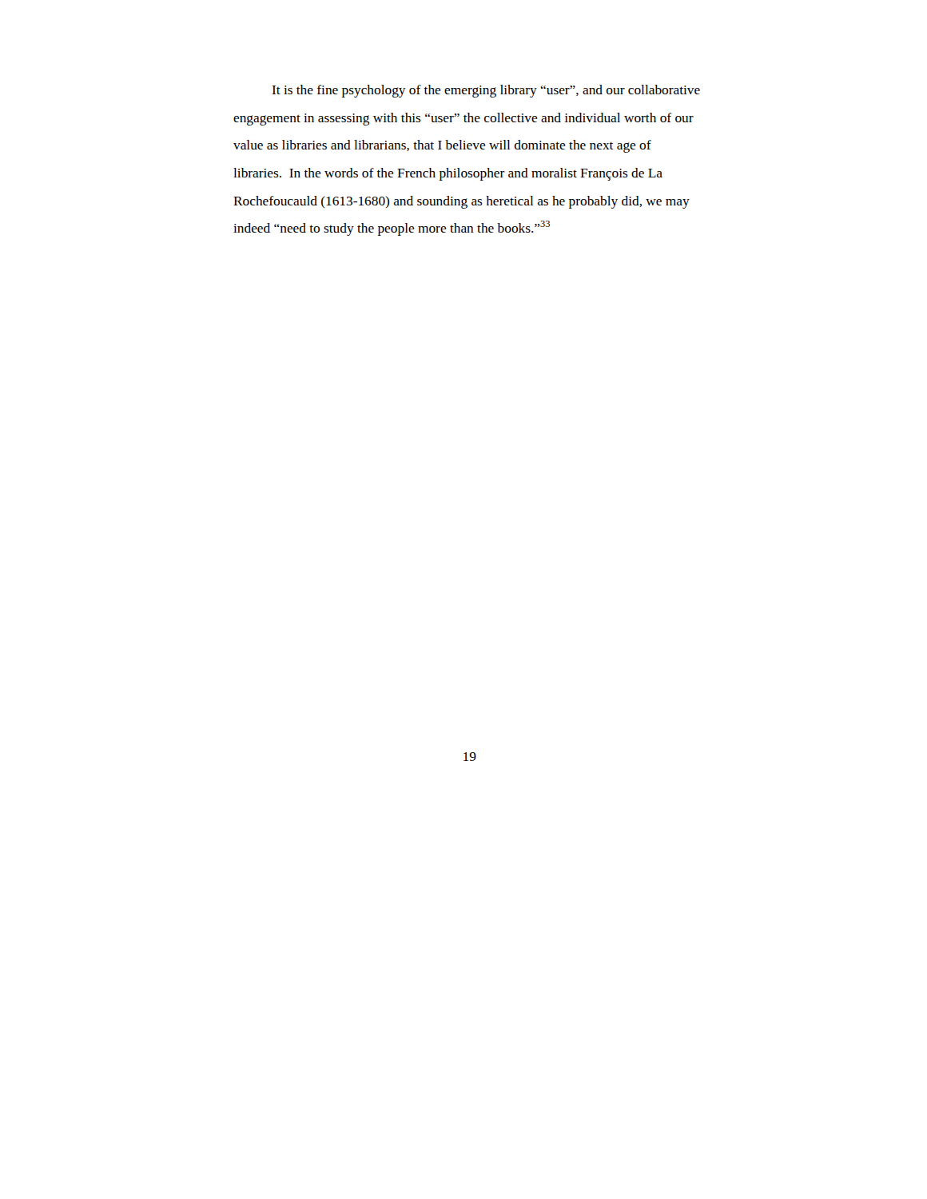It is the fine psychology of the emerging library “user”, and our collaborative engagement in assessing with this “user” the collective and individual worth of our value as libraries and librarians, that I believe will dominate the next age of libraries. In the words of the French philosopher and moralist François de La Rochefoucauld (1613-1680) and sounding as heretical as he probably did, we may indeed “need to study the people more than the books.”33
19